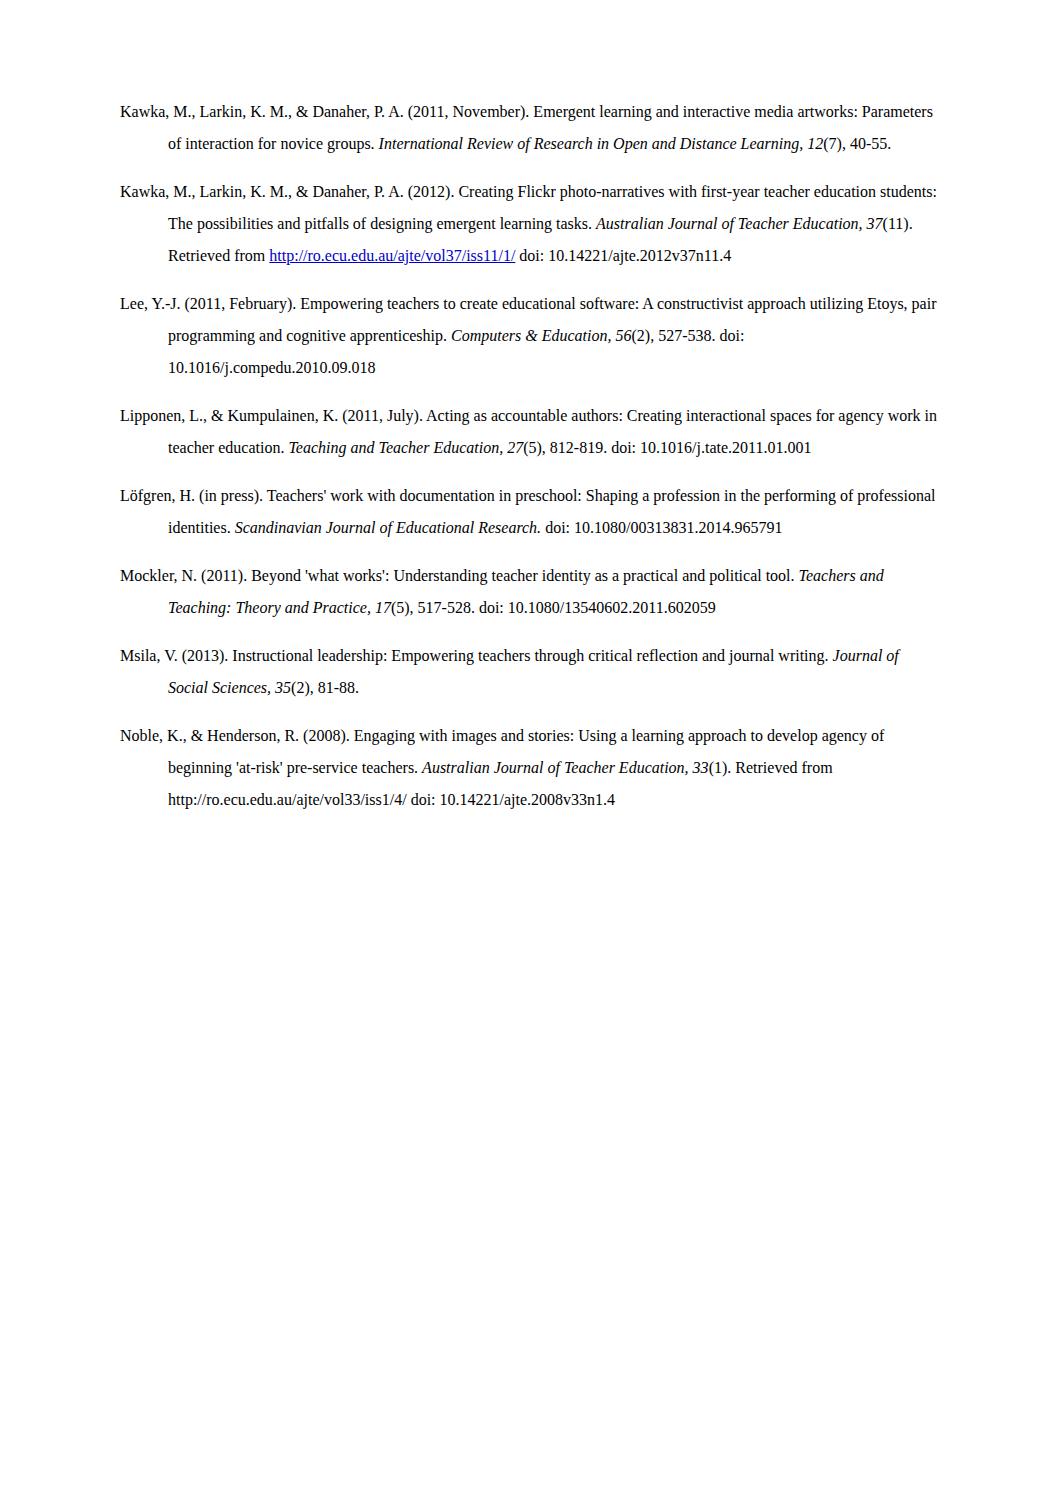Kawka, M., Larkin, K. M., & Danaher, P. A. (2011, November). Emergent learning and interactive media artworks: Parameters of interaction for novice groups. International Review of Research in Open and Distance Learning, 12(7), 40-55.
Kawka, M., Larkin, K. M., & Danaher, P. A. (2012). Creating Flickr photo-narratives with first-year teacher education students: The possibilities and pitfalls of designing emergent learning tasks. Australian Journal of Teacher Education, 37(11). Retrieved from http://ro.ecu.edu.au/ajte/vol37/iss11/1/ doi: 10.14221/ajte.2012v37n11.4
Lee, Y.-J. (2011, February). Empowering teachers to create educational software: A constructivist approach utilizing Etoys, pair programming and cognitive apprenticeship. Computers & Education, 56(2), 527-538. doi: 10.1016/j.compedu.2010.09.018
Lipponen, L., & Kumpulainen, K. (2011, July). Acting as accountable authors: Creating interactional spaces for agency work in teacher education. Teaching and Teacher Education, 27(5), 812-819. doi: 10.1016/j.tate.2011.01.001
Löfgren, H. (in press). Teachers' work with documentation in preschool: Shaping a profession in the performing of professional identities. Scandinavian Journal of Educational Research. doi: 10.1080/00313831.2014.965791
Mockler, N. (2011). Beyond 'what works': Understanding teacher identity as a practical and political tool. Teachers and Teaching: Theory and Practice, 17(5), 517-528. doi: 10.1080/13540602.2011.602059
Msila, V. (2013). Instructional leadership: Empowering teachers through critical reflection and journal writing. Journal of Social Sciences, 35(2), 81-88.
Noble, K., & Henderson, R. (2008). Engaging with images and stories: Using a learning approach to develop agency of beginning 'at-risk' pre-service teachers. Australian Journal of Teacher Education, 33(1). Retrieved from http://ro.ecu.edu.au/ajte/vol33/iss1/4/ doi: 10.14221/ajte.2008v33n1.4